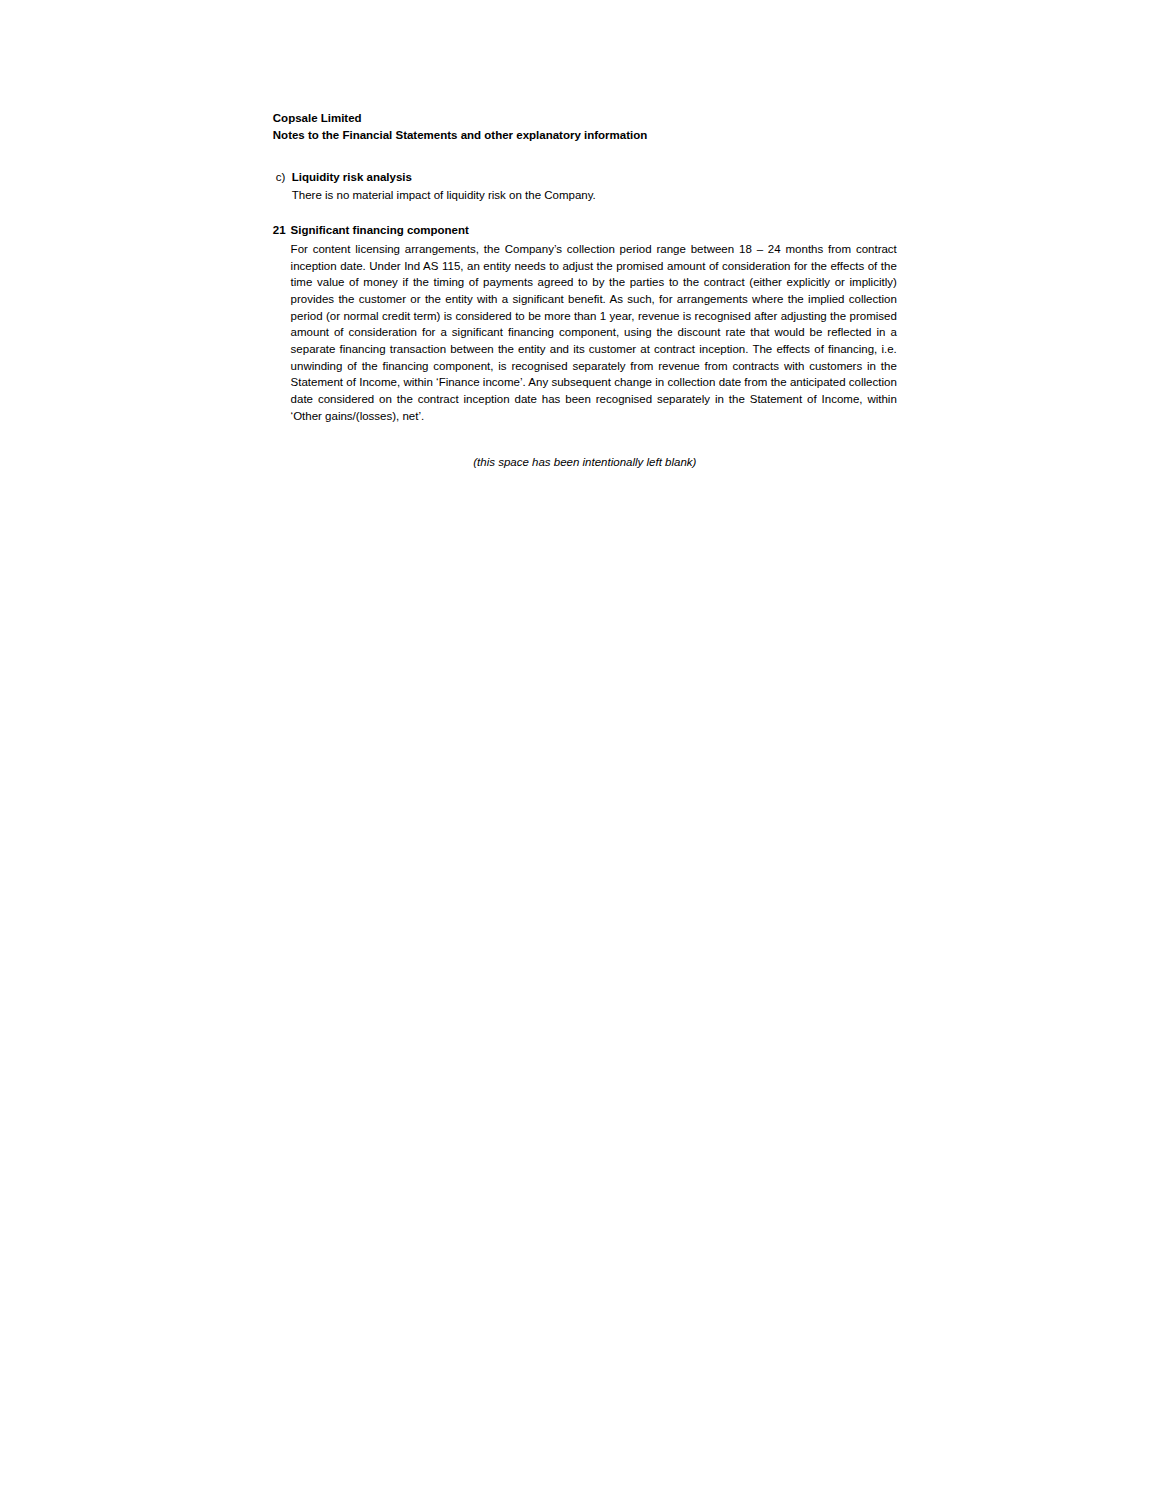Copsale Limited
Notes to the Financial Statements and other explanatory information
c) Liquidity risk analysis
There is no material impact of liquidity risk on the Company.
21 Significant financing component
For content licensing arrangements, the Company’s collection period range between 18 – 24 months from contract inception date. Under Ind AS 115, an entity needs to adjust the promised amount of consideration for the effects of the time value of money if the timing of payments agreed to by the parties to the contract (either explicitly or implicitly) provides the customer or the entity with a significant benefit. As such, for arrangements where the implied collection period (or normal credit term) is considered to be more than 1 year, revenue is recognised after adjusting the promised amount of consideration for a significant financing component, using the discount rate that would be reflected in a separate financing transaction between the entity and its customer at contract inception. The effects of financing, i.e. unwinding of the financing component, is recognised separately from revenue from contracts with customers in the Statement of Income, within ‘Finance income’. Any subsequent change in collection date from the anticipated collection date considered on the contract inception date has been recognised separately in the Statement of Income, within ‘Other gains/(losses), net’.
(this space has been intentionally left blank)